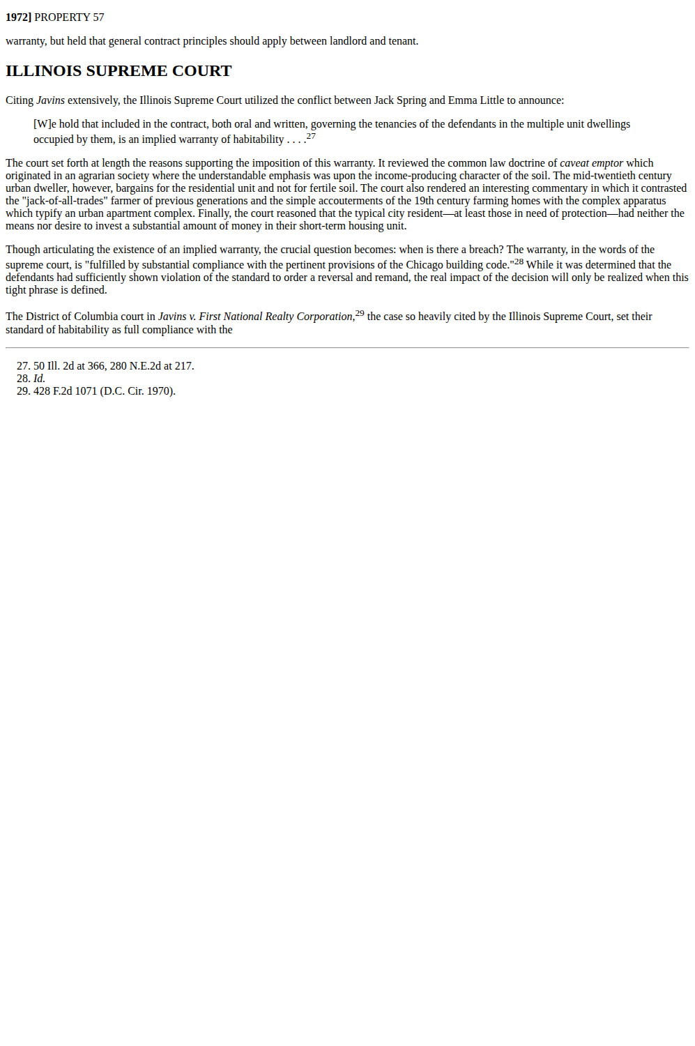1972] PROPERTY 57
warranty, but held that general contract principles should apply between landlord and tenant.
ILLINOIS SUPREME COURT
Citing Javins extensively, the Illinois Supreme Court utilized the conflict between Jack Spring and Emma Little to announce:
[W]e hold that included in the contract, both oral and written, governing the tenancies of the defendants in the multiple unit dwellings occupied by them, is an implied warranty of habitability . . . .27
The court set forth at length the reasons supporting the imposition of this warranty. It reviewed the common law doctrine of caveat emptor which originated in an agrarian society where the understandable emphasis was upon the income-producing character of the soil. The mid-twentieth century urban dweller, however, bargains for the residential unit and not for fertile soil. The court also rendered an interesting commentary in which it contrasted the "jack-of-all-trades" farmer of previous generations and the simple accouterments of the 19th century farming homes with the complex apparatus which typify an urban apartment complex. Finally, the court reasoned that the typical city resident—at least those in need of protection—had neither the means nor desire to invest a substantial amount of money in their short-term housing unit.
Though articulating the existence of an implied warranty, the crucial question becomes: when is there a breach? The warranty, in the words of the supreme court, is "fulfilled by substantial compliance with the pertinent provisions of the Chicago building code."28 While it was determined that the defendants had sufficiently shown violation of the standard to order a reversal and remand, the real impact of the decision will only be realized when this tight phrase is defined.
The District of Columbia court in Javins v. First National Realty Corporation,29 the case so heavily cited by the Illinois Supreme Court, set their standard of habitability as full compliance with the
50 Ill. 2d at 366, 280 N.E.2d at 217.
Id.
428 F.2d 1071 (D.C. Cir. 1970).